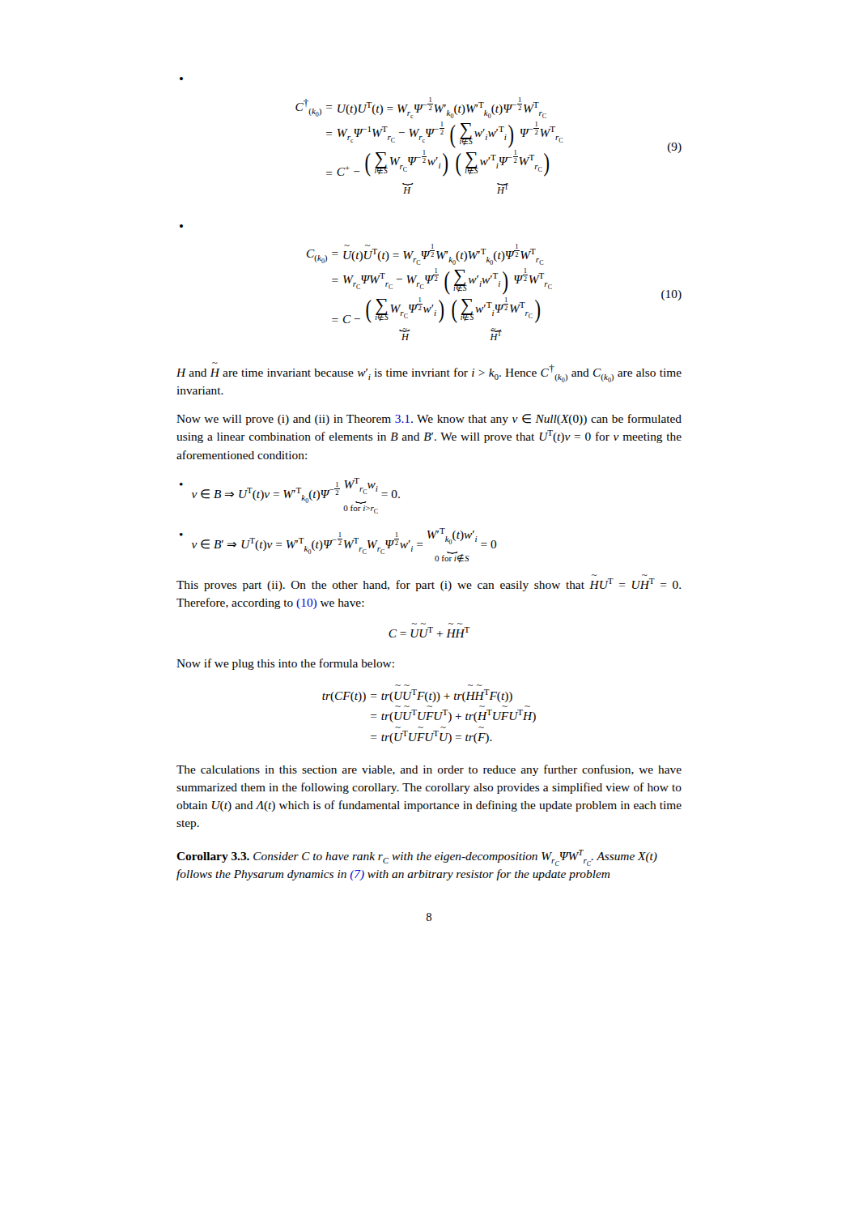| C † ( k 0 ) | = | U ( t ) U T ( t ) = W r c Ψ − 1 2 W ′ k 0 ( t ) W ′ T k 0 ( t ) Ψ − 1 2 W T r C |
| | = | W r c Ψ −1 W T r C − W r c Ψ − 1 2 ( ∑ i ∉ S w ′ i w ′ T i ) Ψ − 1 2 W T r C |
| | = | C + − ( ∑ i ∉ S W r C Ψ − 1 2 w ′ i ) ⏟ H ( ∑ i ∉ S w ′ T i Ψ − 1 2 W T r C ) ⏟ H T |
(9)
| C ( k 0 ) | = | ~ U ( t ) ~ U T ( t ) = W r C Ψ 1 2 W ′ k 0 ( t ) W ′ T k 0 ( t ) Ψ 1 2 W T r C |
| | = | W r C Ψ W T r C − W r C Ψ 1 2 ( ∑ i ∉ S w ′ i w ′ T i ) Ψ 1 2 W T r C |
| | = | C − ( ∑ i ∉ S W r C Ψ 1 2 w ′ i ) ⏟ ~ H ( ∑ i ∉ S w ′ T i Ψ 1 2 W T r C ) ⏟ ~ H T |
(10)
H and ~H are time invariant because w′i is time invriant for i > k0. Hence C†(k0) and C(k0) are also time invariant.
Now we will prove (i) and (ii) in Theorem 3.1. We know that any v ∈ Null(X(0)) can be formulated using a linear combination of elements in B and B′. We will prove that UT(t)v = 0 for v meeting the aforementioned condition:
v ∈ B ⇒ UT(t)v = W′Tk0(t)Ψ−12 WTrCwi ⏟ 0 for i>rC = 0.
v ∈ B′ ⇒ UT(t)v = W′Tk0(t)Ψ−12WTrCWrCΨ12w′i = W′Tk0(t)w′i ⏟ 0 for i∉S = 0
This proves part (ii). On the other hand, for part (i) we can easily show that ~H UT = U~HT = 0. Therefore, according to (10) we have:
C = ~U~UT + ~H~HT
Now if we plug this into the formula below:
| tr ( CF ( t )) | = | tr ( ~ U ~ U T F ( t )) + tr ( ~ H ~ H T F ( t )) |
| | = | tr ( ~ U ~ U T U ~ F U T ) + tr ( ~ H T U ~ F U T ~ H ) |
| | = | tr ( ~ U T U ~ F U T ~ U ) = tr ( ~ F ). |
The calculations in this section are viable, and in order to reduce any further confusion, we have summarized them in the following corollary. The corollary also provides a simplified view of how to obtain U(t) and Λ(t) which is of fundamental importance in defining the update problem in each time step.
Corollary 3.3. Consider C to have rank rC with the eigen-decomposition WrCΨWTrC. Assume X(t) follows the Physarum dynamics in (7) with an arbitrary resistor for the update problem
8